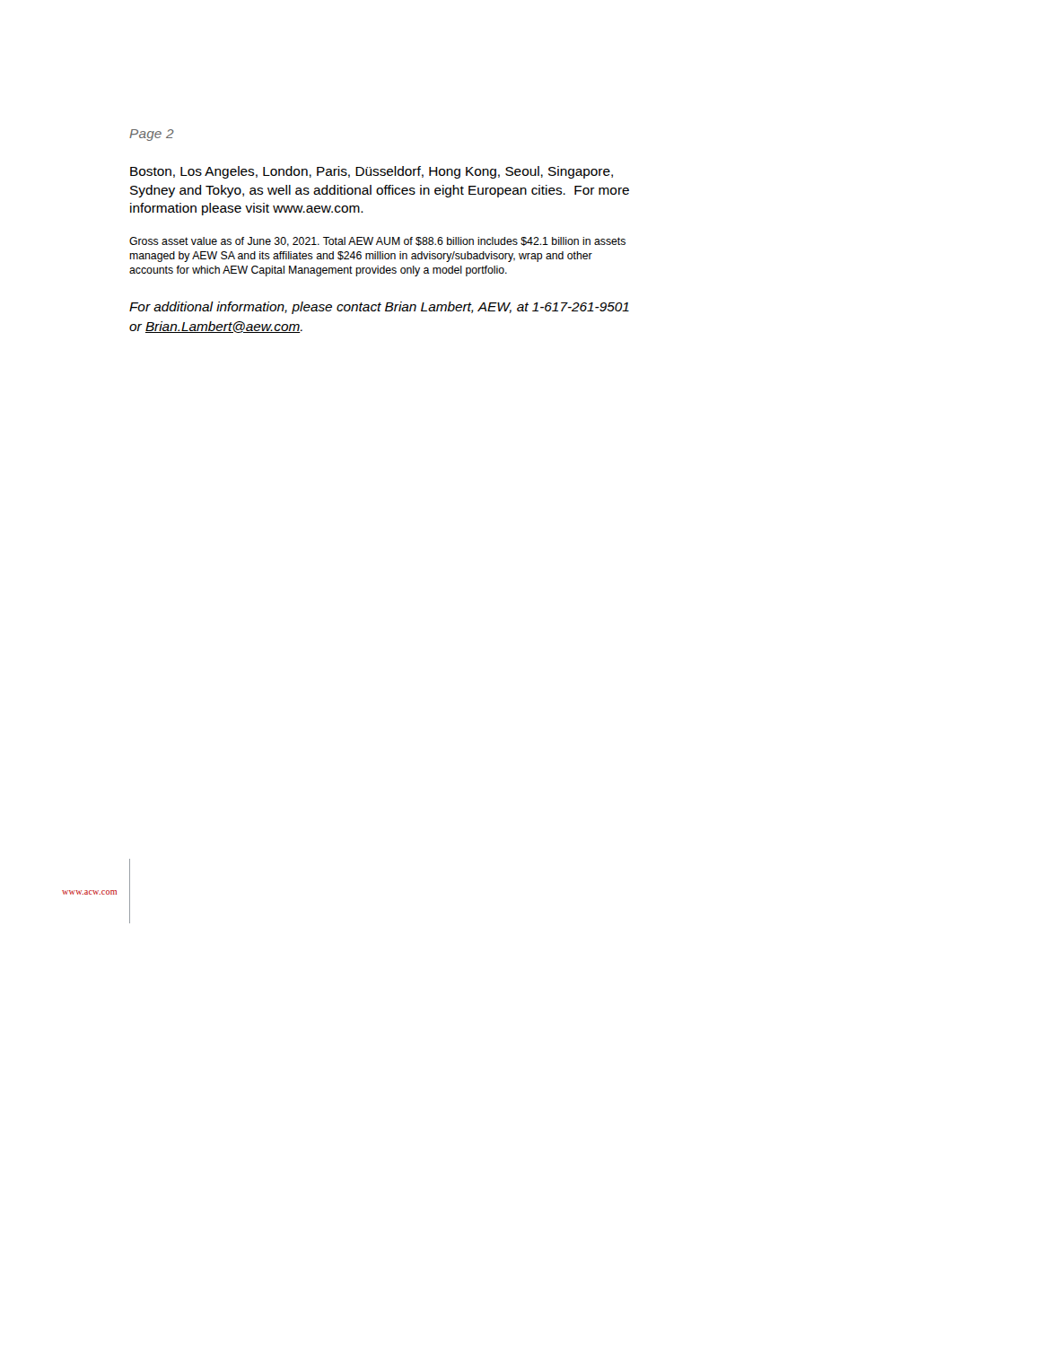Page 2
Boston, Los Angeles, London, Paris, Düsseldorf, Hong Kong, Seoul, Singapore, Sydney and Tokyo, as well as additional offices in eight European cities. For more information please visit www.aew.com.
Gross asset value as of June 30, 2021. Total AEW AUM of $88.6 billion includes $42.1 billion in assets managed by AEW SA and its affiliates and $246 million in advisory/subadvisory, wrap and other accounts for which AEW Capital Management provides only a model portfolio.
For additional information, please contact Brian Lambert, AEW, at 1-617-261-9501 or Brian.Lambert@aew.com.
www.acw.com